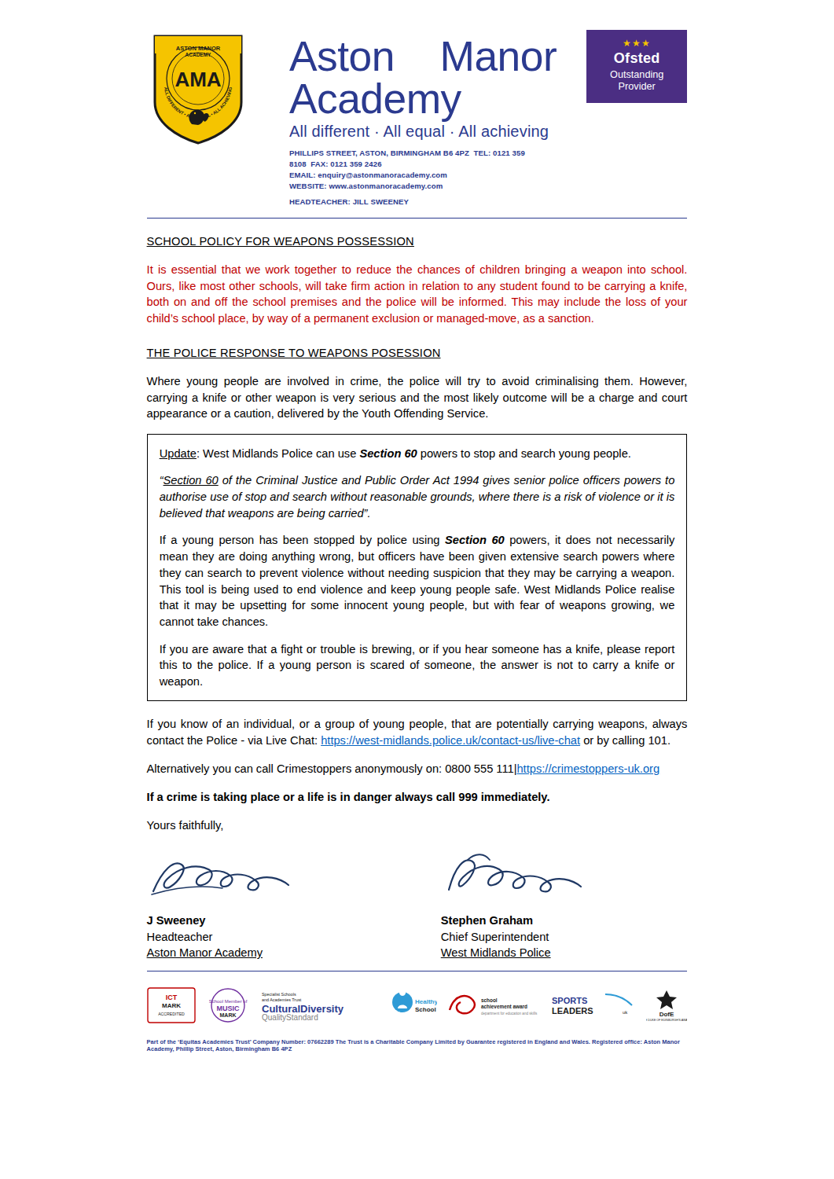ASTON MANOR ACADEMY AMA ALL DIFFERENT • ALL EQUAL • ALL ACHIEVING
Aston Manor Academy
All different · All equal · All achieving
PHILLIPS STREET, ASTON, BIRMINGHAM B6 4PZ TEL: 0121 359 8108 FAX: 0121 359 2426
EMAIL: enquiry@astonmanoracademy.com
WEBSITE: www.astonmanoracademy.com HEADTEACHER: JILL SWEENEY
★★★
Ofsted
Outstanding
Provider
SCHOOL POLICY FOR WEAPONS POSSESSION
It is essential that we work together to reduce the chances of children bringing a weapon into school. Ours, like most other schools, will take firm action in relation to any student found to be carrying a knife, both on and off the school premises and the police will be informed. This may include the loss of your child’s school place, by way of a permanent exclusion or managed-move, as a sanction.
THE POLICE RESPONSE TO WEAPONS POSESSION
Where young people are involved in crime, the police will try to avoid criminalising them. However, carrying a knife or other weapon is very serious and the most likely outcome will be a charge and court appearance or a caution, delivered by the Youth Offending Service.
Update: West Midlands Police can use Section 60 powers to stop and search young people.
“Section 60 of the Criminal Justice and Public Order Act 1994 gives senior police officers powers to authorise use of stop and search without reasonable grounds, where there is a risk of violence or it is believed that weapons are being carried”.
If a young person has been stopped by police using Section 60 powers, it does not necessarily mean they are doing anything wrong, but officers have been given extensive search powers where they can search to prevent violence without needing suspicion that they may be carrying a weapon. This tool is being used to end violence and keep young people safe. West Midlands Police realise that it may be upsetting for some innocent young people, but with fear of weapons growing, we cannot take chances.
If you are aware that a fight or trouble is brewing, or if you hear someone has a knife, please report this to the police. If a young person is scared of someone, the answer is not to carry a knife or weapon.
If you know of an individual, or a group of young people, that are potentially carrying weapons, always contact the Police - via Live Chat: https://west-midlands.police.uk/contact-us/live-chat or by calling 101.
Alternatively you can call Crimestoppers anonymously on: 0800 555 111|https://crimestoppers-uk.org
If a crime is taking place or a life is in danger always call 999 immediately.
Yours faithfully,
J Sweeney
Headteacher
Aston Manor Academy
Stephen Graham
Chief Superintendent
West Midlands Police
ICT MARK ACCREDITED
School Member of MUSIC MARK
Specialist Schools and Academies Trust CulturalDiversity QualityStandard
Healthy School
school achievement award department for education and skills
SPORTS LEADERS uk
DofE THE DUKE OF EDINBURGH'S AWARD
Part of the ‘Equitas Academies Trust’ Company Number: 07662289 The Trust is a Charitable Company Limited by Guarantee registered in England and Wales. Registered office: Aston Manor Academy, Phillip Street, Aston, Birmingham B6 4PZ